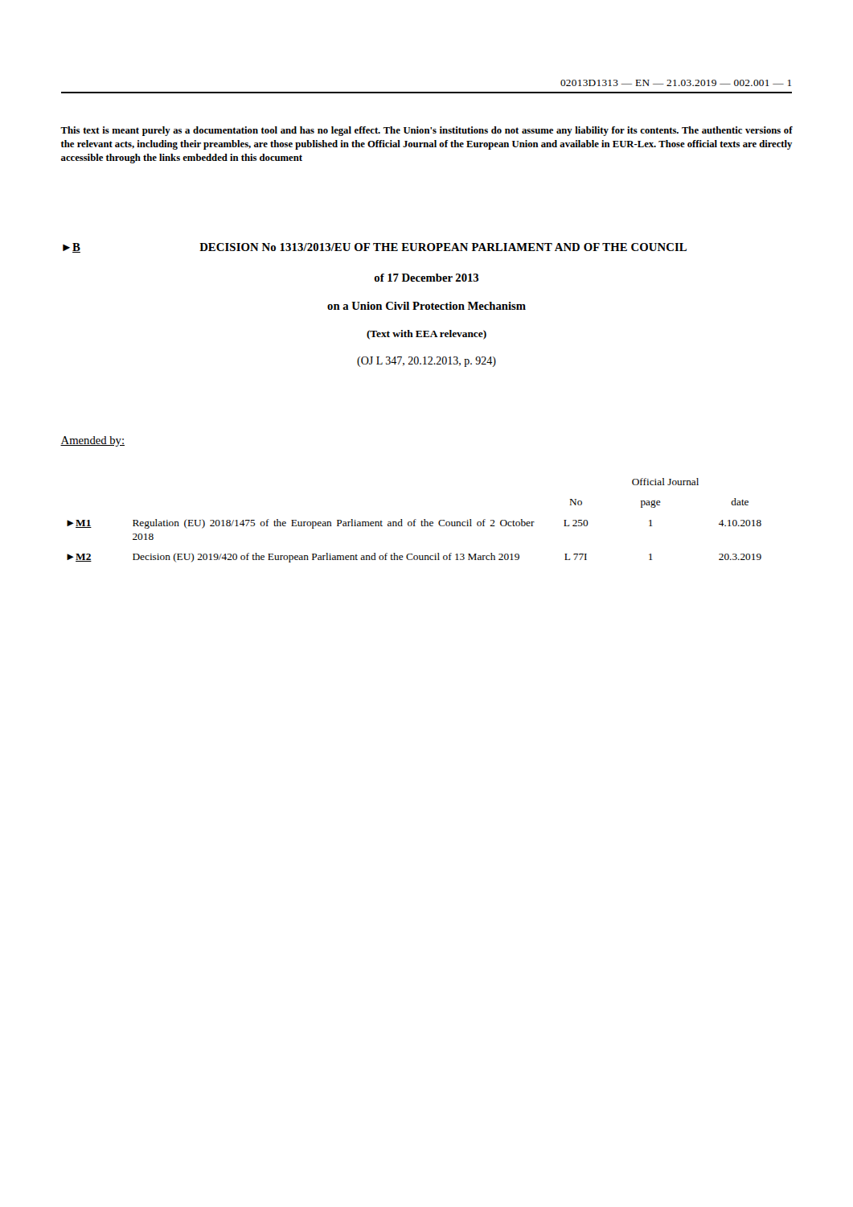02013D1313 — EN — 21.03.2019 — 002.001 — 1
This text is meant purely as a documentation tool and has no legal effect. The Union's institutions do not assume any liability for its contents. The authentic versions of the relevant acts, including their preambles, are those published in the Official Journal of the European Union and available in EUR-Lex. Those official texts are directly accessible through the links embedded in this document
►B DECISION No 1313/2013/EU OF THE EUROPEAN PARLIAMENT AND OF THE COUNCIL
of 17 December 2013
on a Union Civil Protection Mechanism
(Text with EEA relevance)
(OJ L 347, 20.12.2013, p. 924)
Amended by:
| | | Official Journal |
| | | No | page | date |
| ► M1 | Regulation (EU) 2018/1475 of the European Parliament and of the Council of 2 October 2018 | L 250 | 1 | 4.10.2018 |
| ► M2 | Decision (EU) 2019/420 of the European Parliament and of the Council of 13 March 2019 | L 77I | 1 | 20.3.2019 |